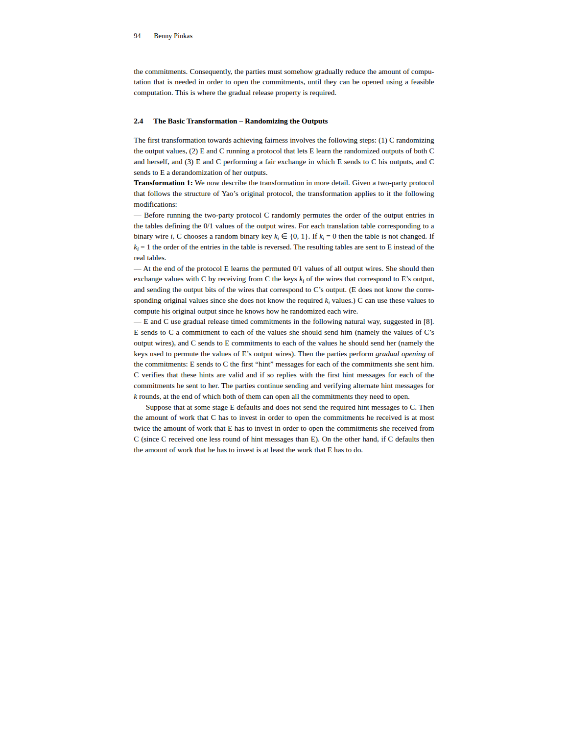94 Benny Pinkas
the commitments. Consequently, the parties must somehow gradually reduce the amount of computation that is needed in order to open the commitments, until they can be opened using a feasible computation. This is where the gradual release property is required.
2.4 The Basic Transformation – Randomizing the Outputs
The first transformation towards achieving fairness involves the following steps: (1) C randomizing the output values, (2) E and C running a protocol that lets E learn the randomized outputs of both C and herself, and (3) E and C performing a fair exchange in which E sends to C his outputs, and C sends to E a derandomization of her outputs.
Transformation 1: We now describe the transformation in more detail. Given a two-party protocol that follows the structure of Yao’s original protocol, the transformation applies to it the following modifications:
— Before running the two-party protocol C randomly permutes the order of the output entries in the tables defining the 0/1 values of the output wires. For each translation table corresponding to a binary wire i, C chooses a random binary key ki ∈ {0, 1}. If ki = 0 then the table is not changed. If ki = 1 the order of the entries in the table is reversed. The resulting tables are sent to E instead of the real tables.
— At the end of the protocol E learns the permuted 0/1 values of all output wires. She should then exchange values with C by receiving from C the keys ki of the wires that correspond to E’s output, and sending the output bits of the wires that correspond to C’s output. (E does not know the corresponding original values since she does not know the required ki values.) C can use these values to compute his original output since he knows how he randomized each wire.
— E and C use gradual release timed commitments in the following natural way, suggested in [8]. E sends to C a commitment to each of the values she should send him (namely the values of C’s output wires), and C sends to E commitments to each of the values he should send her (namely the keys used to permute the values of E’s output wires). Then the parties perform gradual opening of the commitments: E sends to C the first “hint” messages for each of the commitments she sent him. C verifies that these hints are valid and if so replies with the first hint messages for each of the commitments he sent to her. The parties continue sending and verifying alternate hint messages for k rounds, at the end of which both of them can open all the commitments they need to open.
Suppose that at some stage E defaults and does not send the required hint messages to C. Then the amount of work that C has to invest in order to open the commitments he received is at most twice the amount of work that E has to invest in order to open the commitments she received from C (since C received one less round of hint messages than E). On the other hand, if C defaults then the amount of work that he has to invest is at least the work that E has to do.